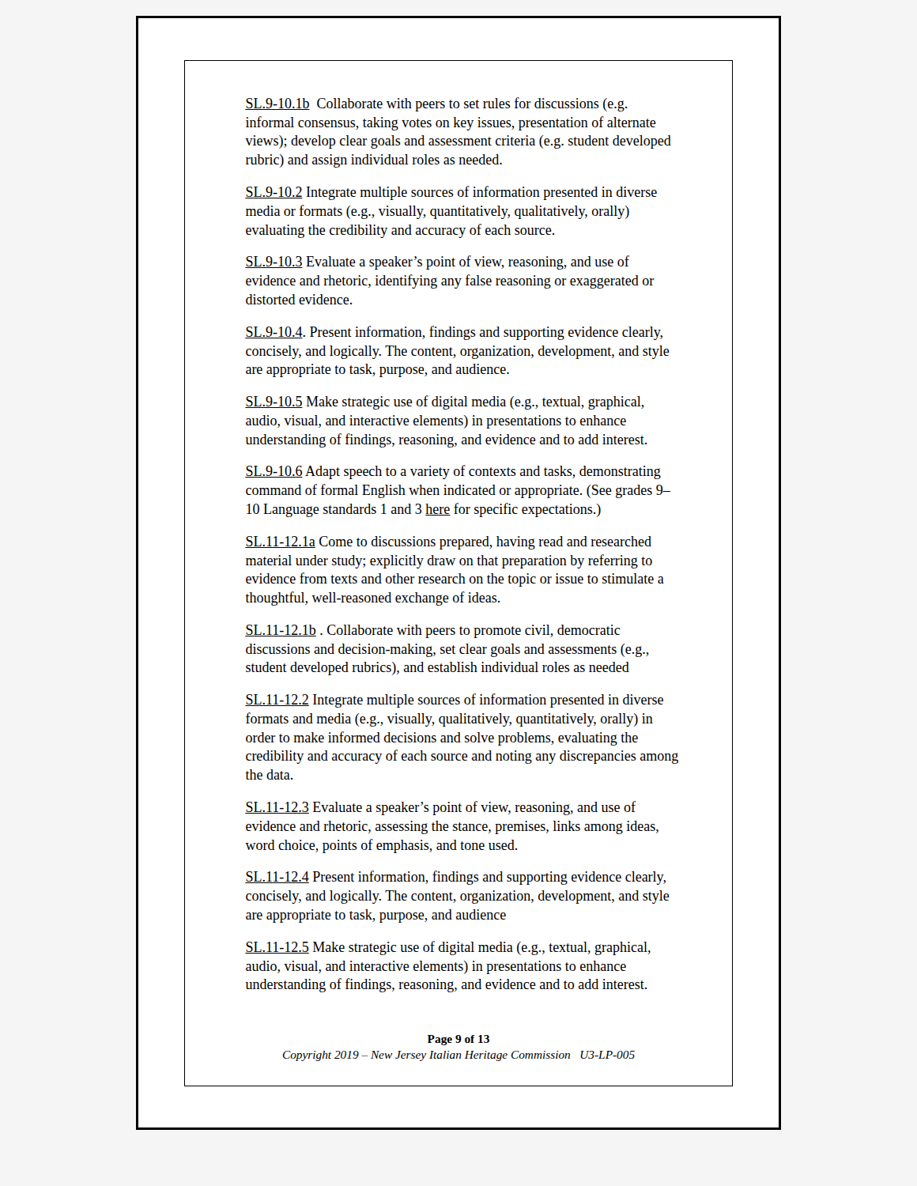SL.9-10.1b Collaborate with peers to set rules for discussions (e.g. informal consensus, taking votes on key issues, presentation of alternate views); develop clear goals and assessment criteria (e.g. student developed rubric) and assign individual roles as needed.
SL.9-10.2 Integrate multiple sources of information presented in diverse media or formats (e.g., visually, quantitatively, qualitatively, orally) evaluating the credibility and accuracy of each source.
SL.9-10.3 Evaluate a speaker’s point of view, reasoning, and use of evidence and rhetoric, identifying any false reasoning or exaggerated or distorted evidence.
SL.9-10.4. Present information, findings and supporting evidence clearly, concisely, and logically. The content, organization, development, and style are appropriate to task, purpose, and audience.
SL.9-10.5 Make strategic use of digital media (e.g., textual, graphical, audio, visual, and interactive elements) in presentations to enhance understanding of findings, reasoning, and evidence and to add interest.
SL.9-10.6 Adapt speech to a variety of contexts and tasks, demonstrating command of formal English when indicated or appropriate. (See grades 9–10 Language standards 1 and 3 here for specific expectations.)
SL.11-12.1a Come to discussions prepared, having read and researched material under study; explicitly draw on that preparation by referring to evidence from texts and other research on the topic or issue to stimulate a thoughtful, well-reasoned exchange of ideas.
SL.11-12.1b . Collaborate with peers to promote civil, democratic discussions and decision-making, set clear goals and assessments (e.g., student developed rubrics), and establish individual roles as needed
SL.11-12.2 Integrate multiple sources of information presented in diverse formats and media (e.g., visually, qualitatively, quantitatively, orally) in order to make informed decisions and solve problems, evaluating the credibility and accuracy of each source and noting any discrepancies among the data.
SL.11-12.3 Evaluate a speaker’s point of view, reasoning, and use of evidence and rhetoric, assessing the stance, premises, links among ideas, word choice, points of emphasis, and tone used.
SL.11-12.4 Present information, findings and supporting evidence clearly, concisely, and logically. The content, organization, development, and style are appropriate to task, purpose, and audience
SL.11-12.5 Make strategic use of digital media (e.g., textual, graphical, audio, visual, and interactive elements) in presentations to enhance understanding of findings, reasoning, and evidence and to add interest.
Page 9 of 13
Copyright 2019 – New Jersey Italian Heritage Commission U3-LP-005